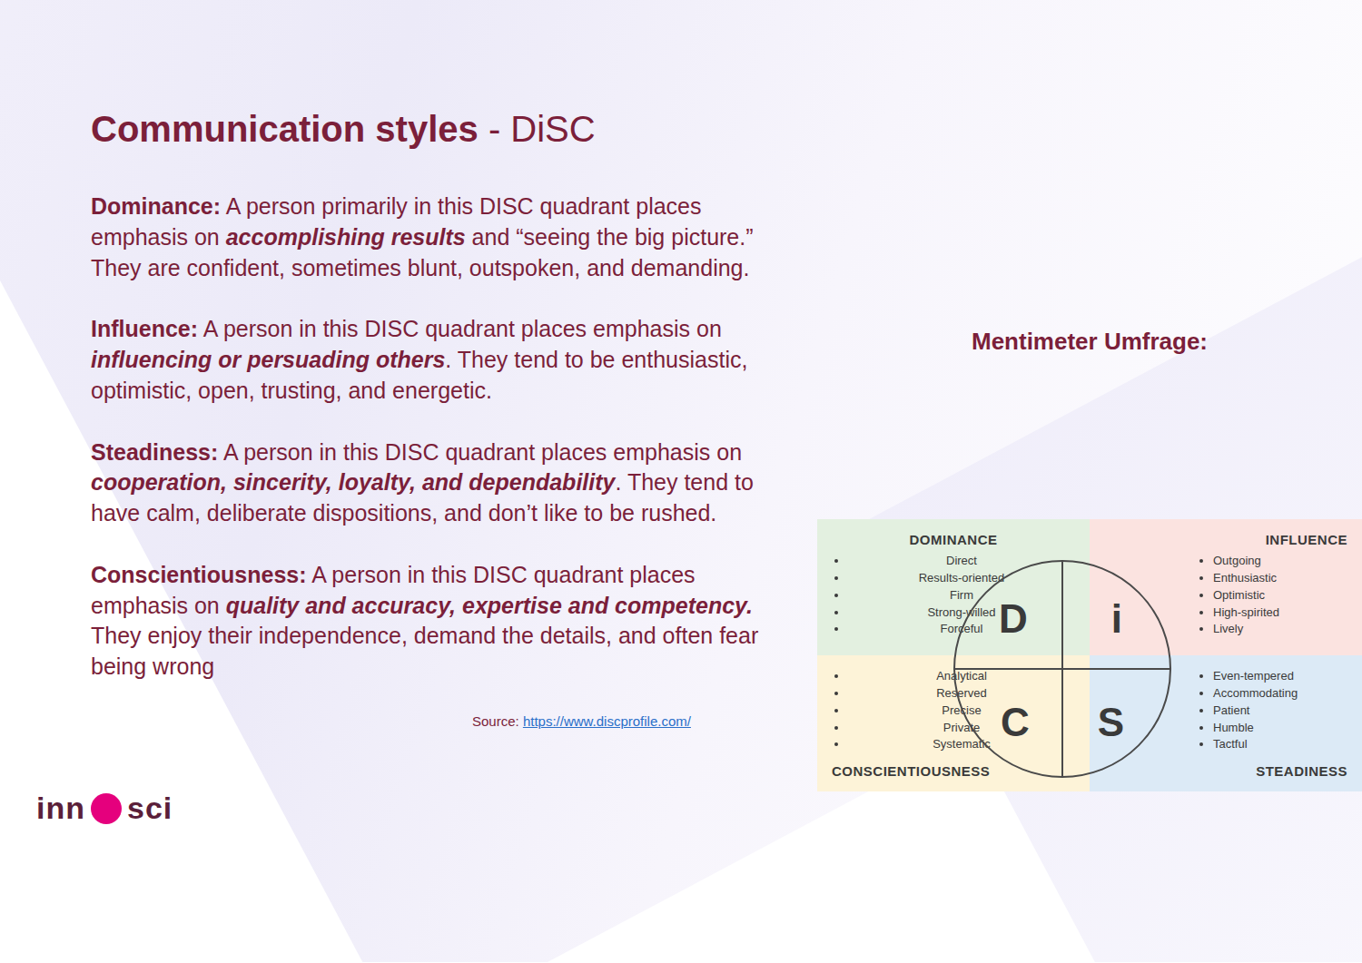Communication styles - DiSC
Dominance: A person primarily in this DISC quadrant places emphasis on accomplishing results and “seeing the big picture.” They are confident, sometimes blunt, outspoken, and demanding.
Influence: A person in this DISC quadrant places emphasis on influencing or persuading others. They tend to be enthusiastic, optimistic, open, trusting, and energetic.
Steadiness: A person in this DISC quadrant places emphasis on cooperation, sincerity, loyalty, and dependability. They tend to have calm, deliberate dispositions, and don’t like to be rushed.
Conscientiousness: A person in this DISC quadrant places emphasis on quality and accuracy, expertise and competency. They enjoy their independence, demand the details, and often fear being wrong
Source: https://www.discprofile.com/
Mentimeter Umfrage:
DOMINANCE
Direct
Results-oriented
Firm
Strong-willed
Forceful
INFLUENCE
Outgoing
Enthusiastic
Optimistic
High-spirited
Lively
Analytical
Reserved
Precise
Private
Systematic
CONSCIENTIOUSNESS
Even-tempered
Accommodating
Patient
Humble
Tactful
STEADINESS
D i C S
inn sci